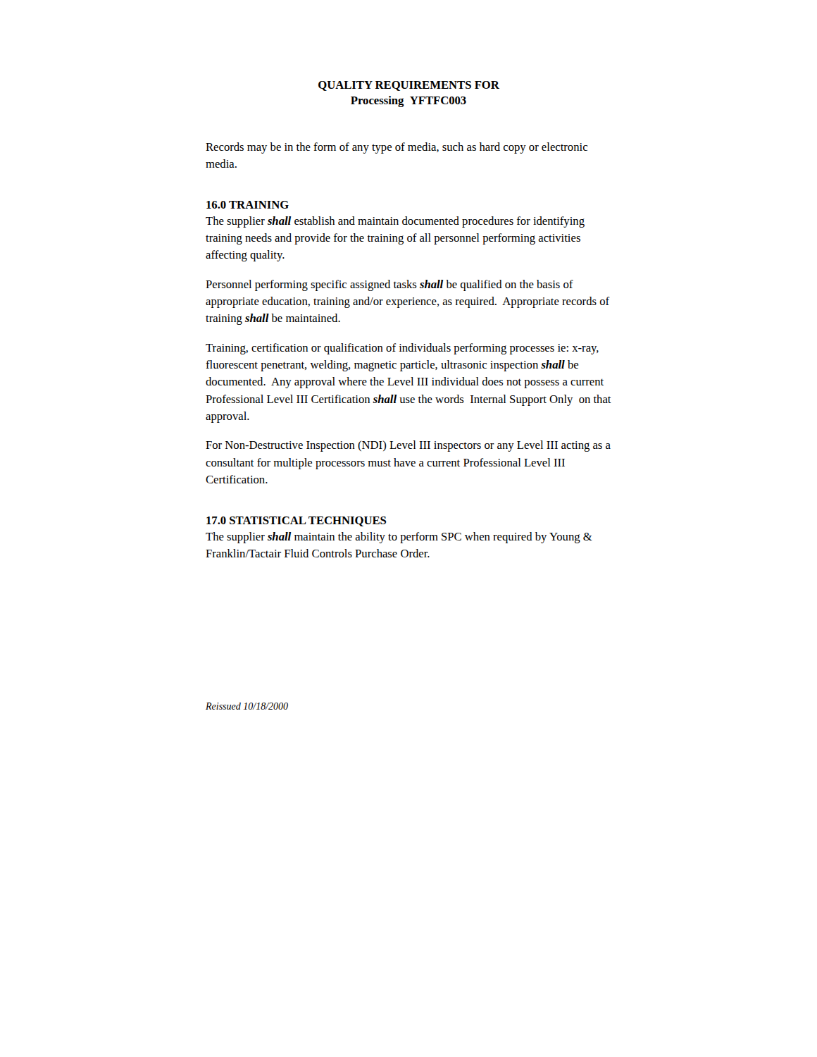QUALITY REQUIREMENTS FOR Processing YFTFC003
Records may be in the form of any type of media, such as hard copy or electronic media.
16.0 TRAINING
The supplier shall establish and maintain documented procedures for identifying training needs and provide for the training of all personnel performing activities affecting quality.
Personnel performing specific assigned tasks shall be qualified on the basis of appropriate education, training and/or experience, as required. Appropriate records of training shall be maintained.
Training, certification or qualification of individuals performing processes ie: x-ray, fluorescent penetrant, welding, magnetic particle, ultrasonic inspection shall be documented. Any approval where the Level III individual does not possess a current Professional Level III Certification shall use the words Internal Support Only on that approval.
For Non-Destructive Inspection (NDI) Level III inspectors or any Level III acting as a consultant for multiple processors must have a current Professional Level III Certification.
17.0 STATISTICAL TECHNIQUES
The supplier shall maintain the ability to perform SPC when required by Young & Franklin/Tactair Fluid Controls Purchase Order.
Reissued 10/18/2000